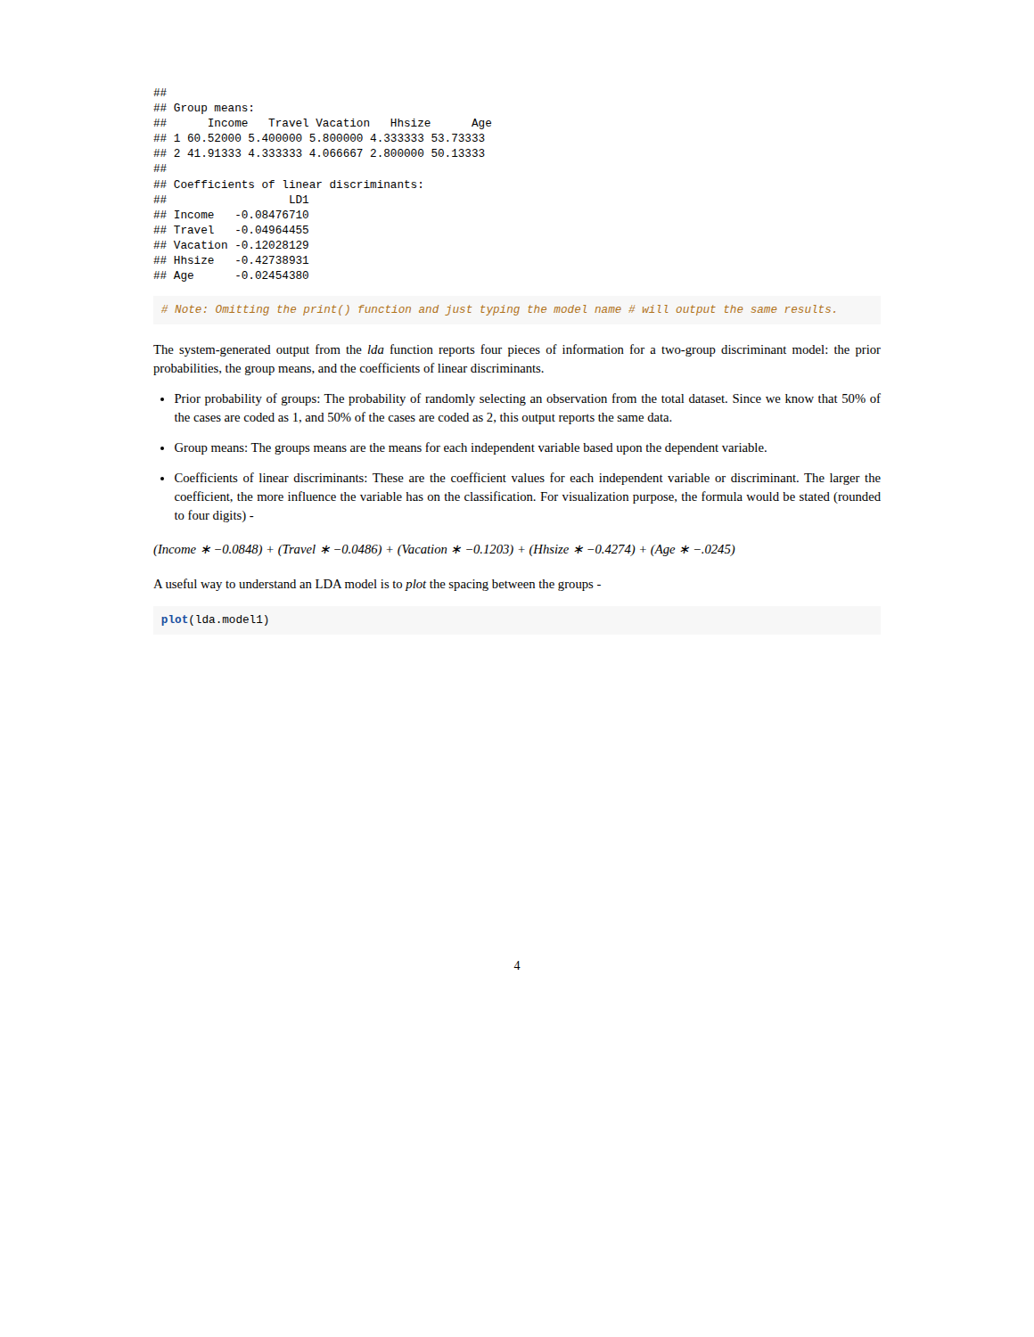## 
## Group means:
##      Income   Travel Vacation   Hhsize      Age
## 1 60.52000 5.400000 5.800000 4.333333 53.73333
## 2 41.91333 4.333333 4.066667 2.800000 50.13333
## 
## Coefficients of linear discriminants:
##                  LD1
## Income   -0.08476710
## Travel   -0.04964455
## Vacation -0.12028129
## Hhsize   -0.42738931
## Age      -0.02454380
# Note: Omitting the print() function and just typing the model name # will output the same results.
The system-generated output from the lda function reports four pieces of information for a two-group discriminant model: the prior probabilities, the group means, and the coefficients of linear discriminants.
Prior probability of groups: The probability of randomly selecting an observation from the total dataset. Since we know that 50% of the cases are coded as 1, and 50% of the cases are coded as 2, this output reports the same data.
Group means: The groups means are the means for each independent variable based upon the dependent variable.
Coefficients of linear discriminants: These are the coefficient values for each independent variable or discriminant. The larger the coefficient, the more influence the variable has on the classification. For visualization purpose, the formula would be stated (rounded to four digits) -
(Income ∗ −0.0848) + (Travel ∗ −0.0486) + (Vacation ∗ −0.1203) + (Hhsize ∗ −0.4274) + (Age ∗ −.0245)
A useful way to understand an LDA model is to plot the spacing between the groups -
plot(lda.model1)
4